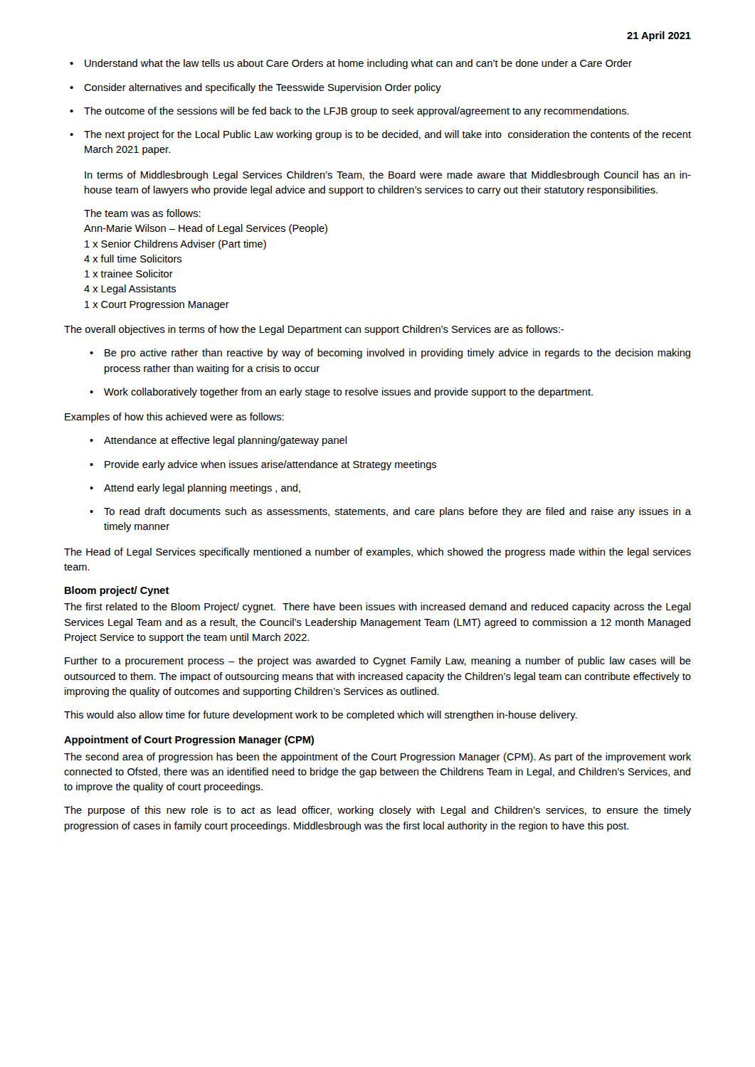21 April 2021
Understand what the law tells us about Care Orders at home including what can and can’t be done under a Care Order
Consider alternatives and specifically the Teesswide Supervision Order policy
The outcome of the sessions will be fed back to the LFJB group to seek approval/agreement to any recommendations.
The next project for the Local Public Law working group is to be decided, and will take into consideration the contents of the recent March 2021 paper.
In terms of Middlesbrough Legal Services Children’s Team, the Board were made aware that Middlesbrough Council has an in-house team of lawyers who provide legal advice and support to children’s services to carry out their statutory responsibilities.
The team was as follows:
Ann-Marie Wilson – Head of Legal Services (People)
1 x Senior Childrens Adviser (Part time)
4 x full time Solicitors
1 x trainee Solicitor
4 x Legal Assistants
1 x Court Progression Manager
The overall objectives in terms of how the Legal Department can support Children’s Services are as follows:-
Be pro active rather than reactive by way of becoming involved in providing timely advice in regards to the decision making process rather than waiting for a crisis to occur
Work collaboratively together from an early stage to resolve issues and provide support to the department.
Examples of how this achieved were as follows:
Attendance at effective legal planning/gateway panel
Provide early advice when issues arise/attendance at Strategy meetings
Attend early legal planning meetings , and,
To read draft documents such as assessments, statements, and care plans before they are filed and raise any issues in a timely manner
The Head of Legal Services specifically mentioned a number of examples, which showed the progress made within the legal services team.
Bloom project/ Cynet
The first related to the Bloom Project/ cygnet. There have been issues with increased demand and reduced capacity across the Legal Services Legal Team and as a result, the Council’s Leadership Management Team (LMT) agreed to commission a 12 month Managed Project Service to support the team until March 2022.
Further to a procurement process – the project was awarded to Cygnet Family Law, meaning a number of public law cases will be outsourced to them. The impact of outsourcing means that with increased capacity the Children’s legal team can contribute effectively to improving the quality of outcomes and supporting Children’s Services as outlined.
This would also allow time for future development work to be completed which will strengthen in-house delivery.
Appointment of Court Progression Manager (CPM)
The second area of progression has been the appointment of the Court Progression Manager (CPM). As part of the improvement work connected to Ofsted, there was an identified need to bridge the gap between the Childrens Team in Legal, and Children’s Services, and to improve the quality of court proceedings.
The purpose of this new role is to act as lead officer, working closely with Legal and Children’s services, to ensure the timely progression of cases in family court proceedings. Middlesbrough was the first local authority in the region to have this post.